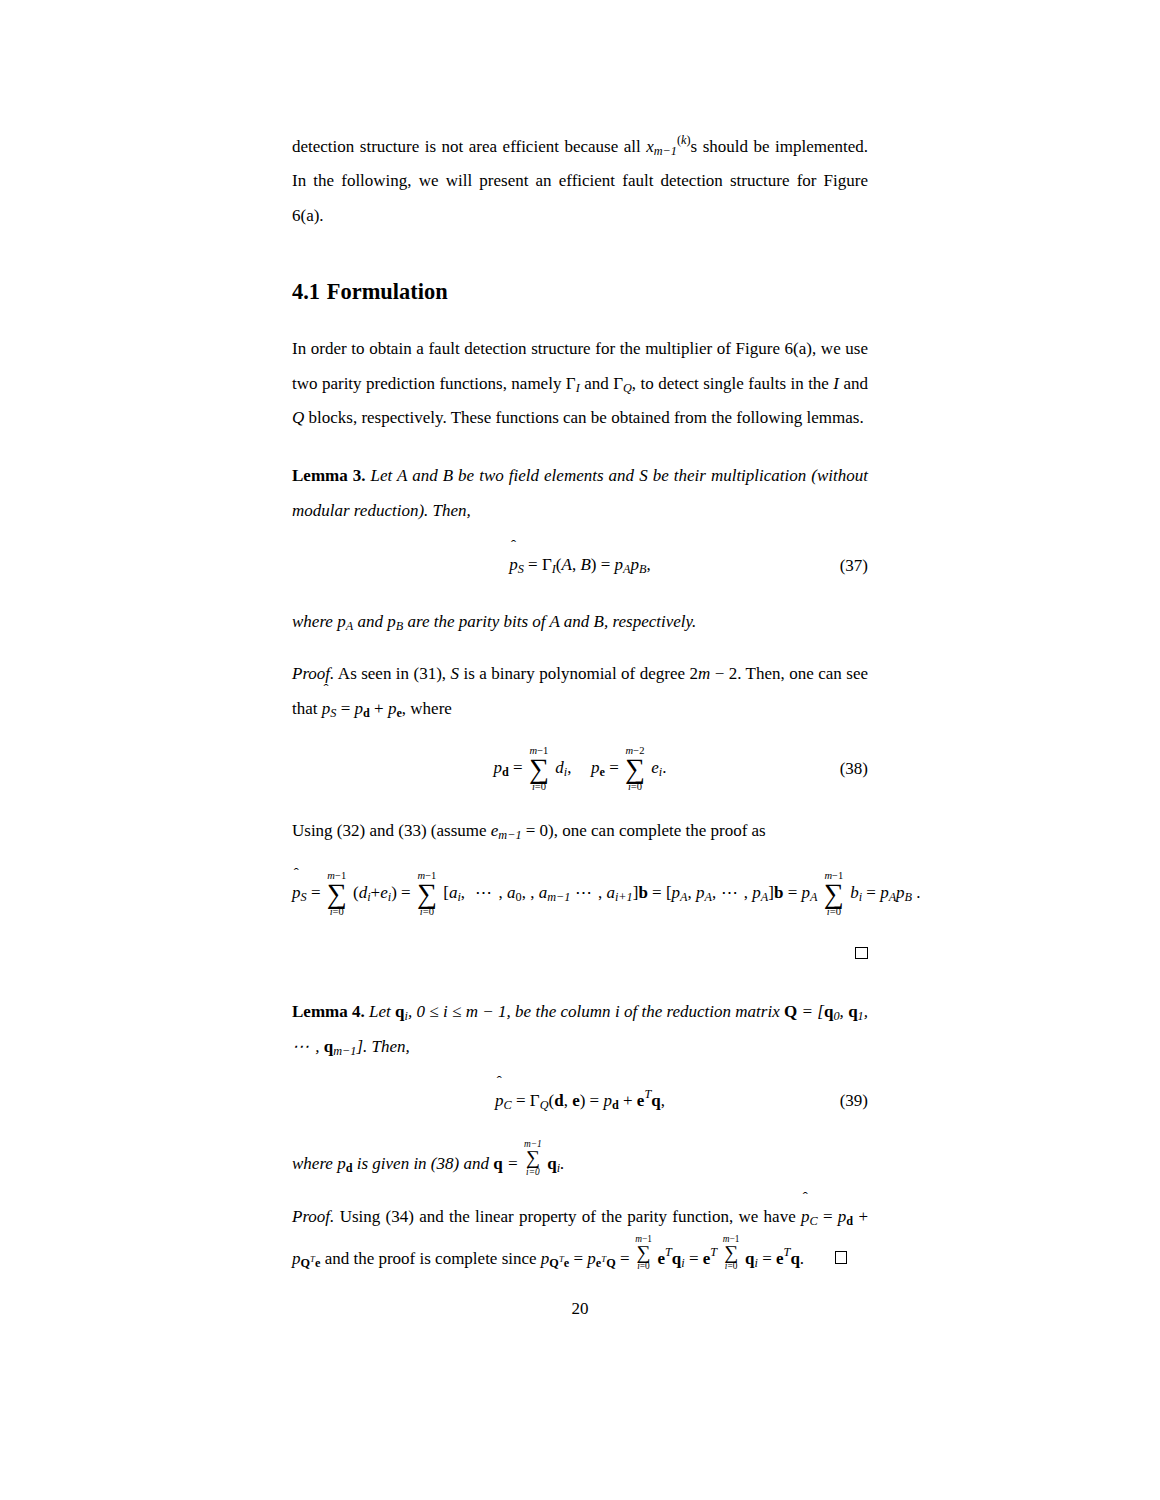detection structure is not area efficient because all xm−1(k)s should be implemented. In the following, we will present an efficient fault detection structure for Figure 6(a).
4.1 Formulation
In order to obtain a fault detection structure for the multiplier of Figure 6(a), we use two parity prediction functions, namely ΓI and ΓQ, to detect single faults in the I and Q blocks, respectively. These functions can be obtained from the following lemmas.
Lemma 3. Let A and B be two field elements and S be their multiplication (without modular reduction). Then,
̂pS = ΓI(A, B) = pApB, (37)
where pA and pB are the parity bits of A and B, respectively.
Proof. As seen in (31), S is a binary polynomial of degree 2m − 2. Then, one can see that ̂pS = pd + pe, where
pd = m−1∑i=0 di, pe = m−2∑i=0 ei. (38)
Using (32) and (33) (assume em−1 = 0), one can complete the proof as
̂pS = m−1∑i=0 (di+ei) = m−1∑i=0 [ai, ⋯ , a0, , am−1 ⋯ , ai+1]b = [pA, pA, ⋯ , pA]b = pA m−1∑i=0 bi = pApB .
Lemma 4. Let qi, 0 ≤ i ≤ m − 1, be the column i of the reduction matrix Q = [q0, q1, ⋯ , qm−1]. Then,
̂pC = ΓQ(d, e) = pd + eTq, (39)
where pd is given in (38) and q = m−1∑i=0 qi.
Proof. Using (34) and the linear property of the parity function, we have ̂pC = pd + pQTe and the proof is complete since pQTe = peTQ = m−1∑i=0 eTqi = eT m−1∑i=0 qi = eTq.
20